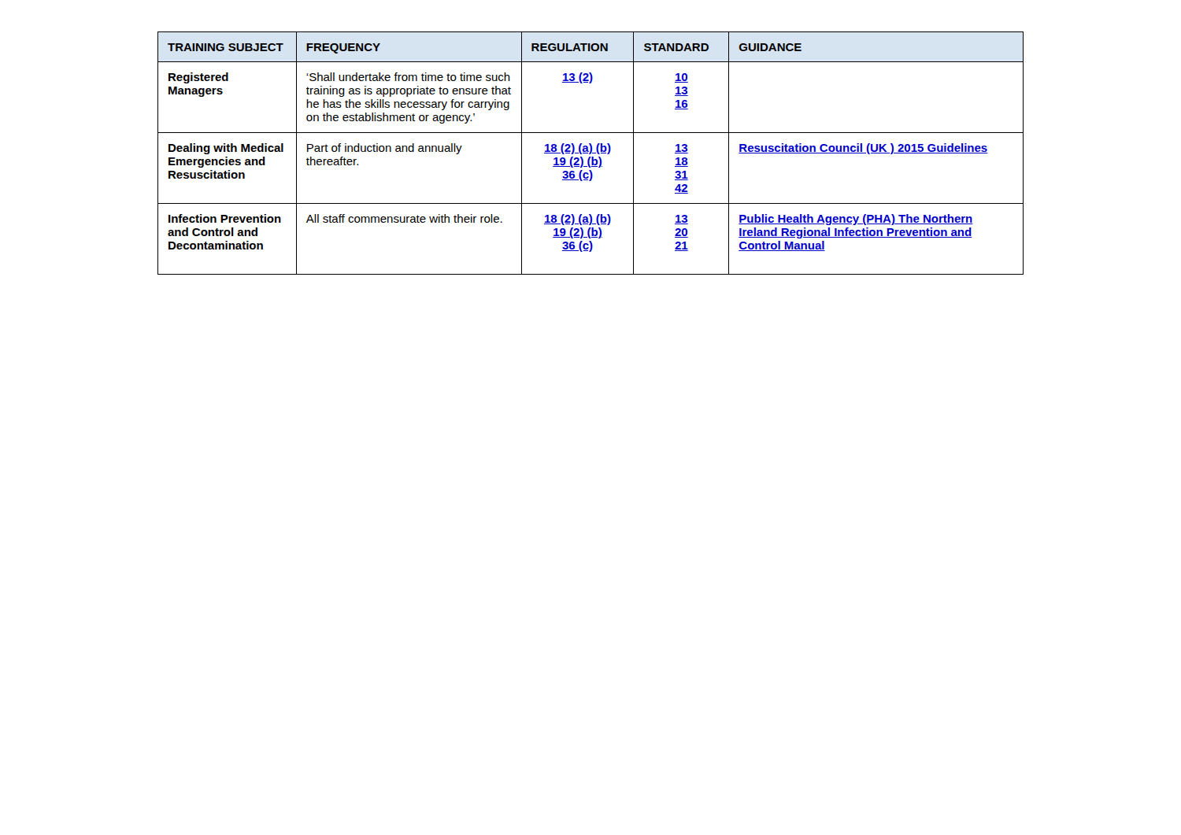| TRAINING SUBJECT | FREQUENCY | REGULATION | STANDARD | GUIDANCE |
| --- | --- | --- | --- | --- |
| Registered Managers | ‘Shall undertake from time to time such training as is appropriate to ensure that he has the skills necessary for carrying on the establishment or agency.’ | 13 (2) | 10 13 16 | |
| Dealing with Medical Emergencies and Resuscitation | Part of induction and annually thereafter. | 18 (2) (a) (b) 19 (2) (b) 36 (c) | 13 18 31 42 | Resuscitation Council (UK ) 2015 Guidelines |
| Infection Prevention and Control and Decontamination | All staff commensurate with their role. | 18 (2) (a) (b) 19 (2) (b) 36 (c) | 13 20 21 | Public Health Agency (PHA) The Northern Ireland Regional Infection Prevention and Control Manual |